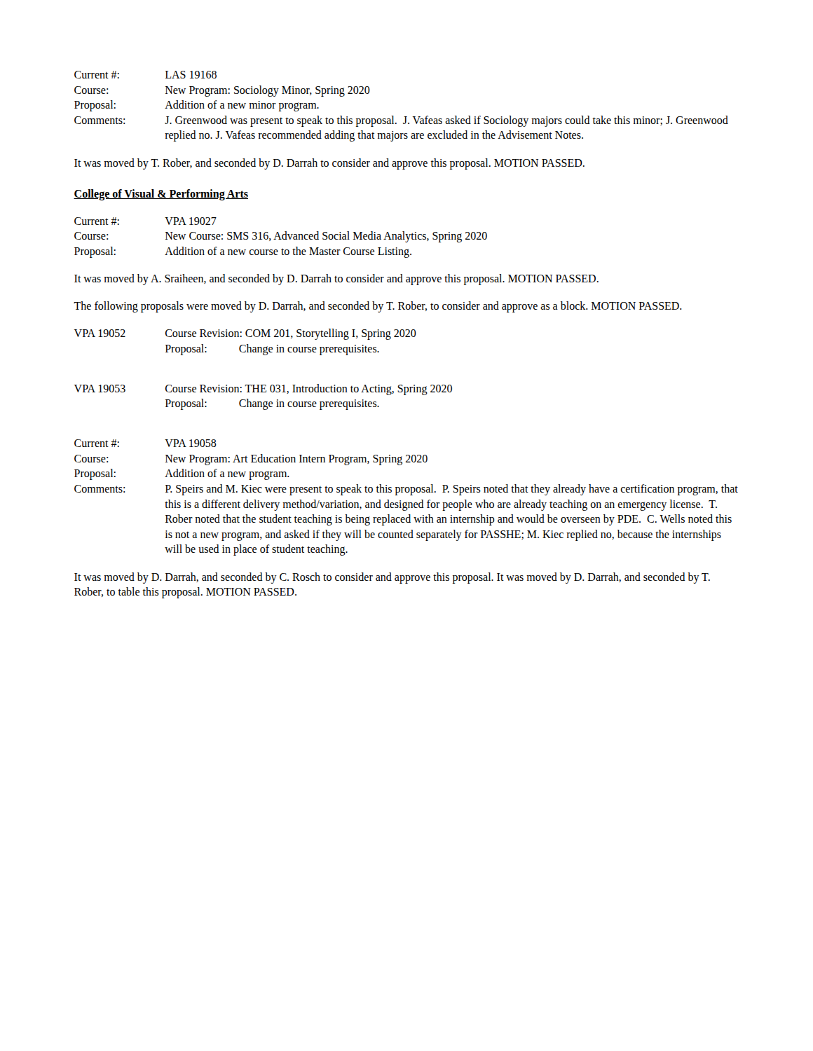| Current #: | LAS 19168 |
| Course: | New Program: Sociology Minor, Spring 2020 |
| Proposal: | Addition of a new minor program. |
| Comments: | J. Greenwood was present to speak to this proposal. J. Vafeas asked if Sociology majors could take this minor; J. Greenwood replied no. J. Vafeas recommended adding that majors are excluded in the Advisement Notes. |
It was moved by T. Rober, and seconded by D. Darrah to consider and approve this proposal. MOTION PASSED.
College of Visual & Performing Arts
| Current #: | VPA 19027 |
| Course: | New Course: SMS 316, Advanced Social Media Analytics, Spring 2020 |
| Proposal: | Addition of a new course to the Master Course Listing. |
It was moved by A. Sraiheen, and seconded by D. Darrah to consider and approve this proposal. MOTION PASSED.
The following proposals were moved by D. Darrah, and seconded by T. Rober, to consider and approve as a block. MOTION PASSED.
| VPA 19052 | Course Revision: COM 201, Storytelling I, Spring 2020 |
| | / Proposal: / Change in course prerequisites. / |
| VPA 19053 | Course Revision: THE 031, Introduction to Acting, Spring 2020 |
| | / Proposal: / Change in course prerequisites. / |
| Current #: | VPA 19058 |
| Course: | New Program: Art Education Intern Program, Spring 2020 |
| Proposal: | Addition of a new program. |
| Comments: | P. Speirs and M. Kiec were present to speak to this proposal. P. Speirs noted that they already have a certification program, that this is a different delivery method/variation, and designed for people who are already teaching on an emergency license. T. Rober noted that the student teaching is being replaced with an internship and would be overseen by PDE. C. Wells noted this is not a new program, and asked if they will be counted separately for PASSHE; M. Kiec replied no, because the internships will be used in place of student teaching. |
It was moved by D. Darrah, and seconded by C. Rosch to consider and approve this proposal. It was moved by D. Darrah, and seconded by T. Rober, to table this proposal. MOTION PASSED.